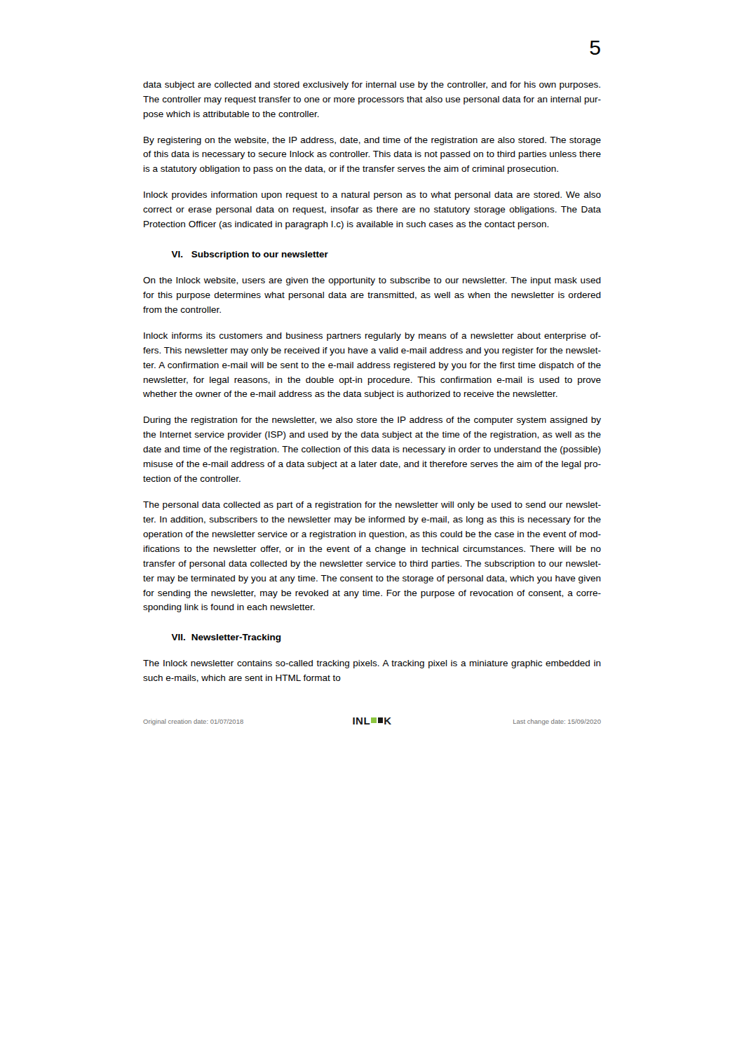5
data subject are collected and stored exclusively for internal use by the controller, and for his own purposes. The controller may request transfer to one or more processors that also use personal data for an internal purpose which is attributable to the controller.
By registering on the website, the IP address, date, and time of the registration are also stored. The storage of this data is necessary to secure Inlock as controller. This data is not passed on to third parties unless there is a statutory obligation to pass on the data, or if the transfer serves the aim of criminal prosecution.
Inlock provides information upon request to a natural person as to what personal data are stored. We also correct or erase personal data on request, insofar as there are no statutory storage obligations. The Data Protection Officer (as indicated in paragraph I.c) is available in such cases as the contact person.
VI. Subscription to our newsletter
On the Inlock website, users are given the opportunity to subscribe to our newsletter. The input mask used for this purpose determines what personal data are transmitted, as well as when the newsletter is ordered from the controller.
Inlock informs its customers and business partners regularly by means of a newsletter about enterprise offers. This newsletter may only be received if you have a valid e-mail address and you register for the newsletter. A confirmation e-mail will be sent to the e-mail address registered by you for the first time dispatch of the newsletter, for legal reasons, in the double opt-in procedure. This confirmation e-mail is used to prove whether the owner of the e-mail address as the data subject is authorized to receive the newsletter.
During the registration for the newsletter, we also store the IP address of the computer system assigned by the Internet service provider (ISP) and used by the data subject at the time of the registration, as well as the date and time of the registration. The collection of this data is necessary in order to understand the (possible) misuse of the e-mail address of a data subject at a later date, and it therefore serves the aim of the legal protection of the controller.
The personal data collected as part of a registration for the newsletter will only be used to send our newsletter. In addition, subscribers to the newsletter may be informed by e-mail, as long as this is necessary for the operation of the newsletter service or a registration in question, as this could be the case in the event of modifications to the newsletter offer, or in the event of a change in technical circumstances. There will be no transfer of personal data collected by the newsletter service to third parties. The subscription to our newsletter may be terminated by you at any time. The consent to the storage of personal data, which you have given for sending the newsletter, may be revoked at any time. For the purpose of revocation of consent, a corresponding link is found in each newsletter.
VII. Newsletter-Tracking
The Inlock newsletter contains so-called tracking pixels. A tracking pixel is a miniature graphic embedded in such e-mails, which are sent in HTML format to
Original creation date: 01/07/2018
INL K
Last change date: 15/09/2020